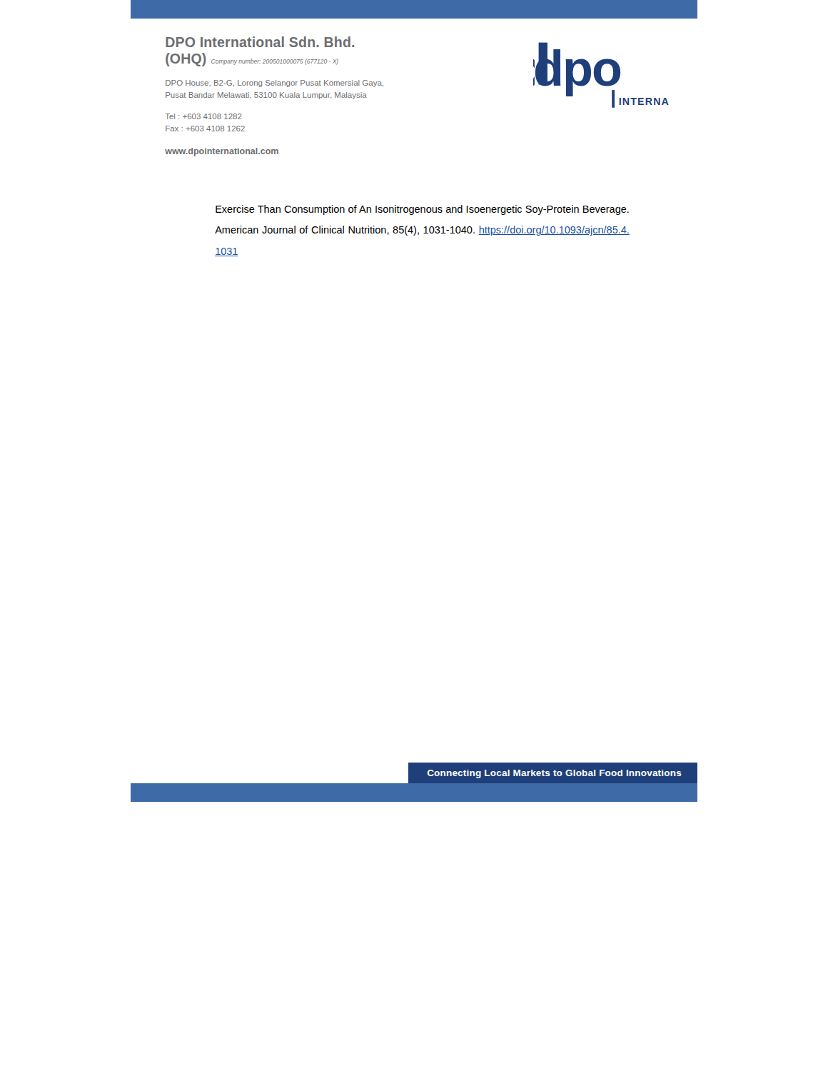DPO International Sdn. Bhd. (OHQ)
Company number: 200501000075 (677120 - X)
DPO House, B2-G, Lorong Selangor Pusat Komersial Gaya,
Pusat Bandar Melawati, 53100 Kuala Lumpur, Malaysia
Tel : +603 4108 1282
Fax : +603 4108 1262
www.dpointernational.com
dpo INTERNATIONAL dpo INTERNATIONAL
Exercise Than Consumption of An Isonitrogenous and Isoenergetic Soy-Protein Beverage. American Journal of Clinical Nutrition, 85(4), 1031-1040. https://doi.org/10.1093/ajcn/85.4.1031
Connecting Local Markets to Global Food Innovations